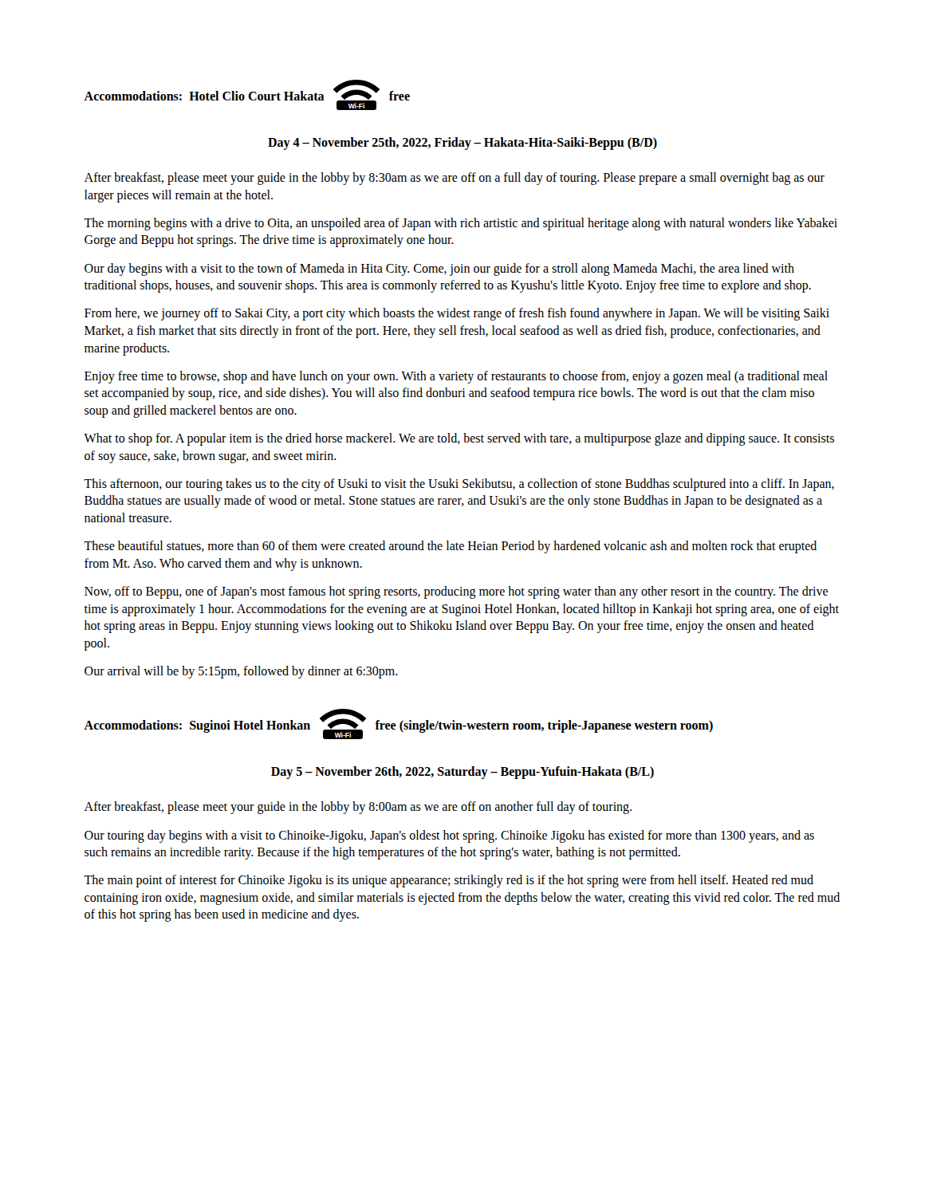Accommodations: Hotel Clio Court Hakata Wi-Fi free
Day 4 – November 25th, 2022, Friday – Hakata-Hita-Saiki-Beppu (B/D)
After breakfast, please meet your guide in the lobby by 8:30am as we are off on a full day of touring. Please prepare a small overnight bag as our larger pieces will remain at the hotel.
The morning begins with a drive to Oita, an unspoiled area of Japan with rich artistic and spiritual heritage along with natural wonders like Yabakei Gorge and Beppu hot springs. The drive time is approximately one hour.
Our day begins with a visit to the town of Mameda in Hita City. Come, join our guide for a stroll along Mameda Machi, the area lined with traditional shops, houses, and souvenir shops. This area is commonly referred to as Kyushu's little Kyoto. Enjoy free time to explore and shop.
From here, we journey off to Sakai City, a port city which boasts the widest range of fresh fish found anywhere in Japan. We will be visiting Saiki Market, a fish market that sits directly in front of the port. Here, they sell fresh, local seafood as well as dried fish, produce, confectionaries, and marine products.
Enjoy free time to browse, shop and have lunch on your own. With a variety of restaurants to choose from, enjoy a gozen meal (a traditional meal set accompanied by soup, rice, and side dishes). You will also find donburi and seafood tempura rice bowls. The word is out that the clam miso soup and grilled mackerel bentos are ono.
What to shop for. A popular item is the dried horse mackerel. We are told, best served with tare, a multipurpose glaze and dipping sauce. It consists of soy sauce, sake, brown sugar, and sweet mirin.
This afternoon, our touring takes us to the city of Usuki to visit the Usuki Sekibutsu, a collection of stone Buddhas sculptured into a cliff. In Japan, Buddha statues are usually made of wood or metal. Stone statues are rarer, and Usuki's are the only stone Buddhas in Japan to be designated as a national treasure.
These beautiful statues, more than 60 of them were created around the late Heian Period by hardened volcanic ash and molten rock that erupted from Mt. Aso. Who carved them and why is unknown.
Now, off to Beppu, one of Japan's most famous hot spring resorts, producing more hot spring water than any other resort in the country. The drive time is approximately 1 hour. Accommodations for the evening are at Suginoi Hotel Honkan, located hilltop in Kankaji hot spring area, one of eight hot spring areas in Beppu. Enjoy stunning views looking out to Shikoku Island over Beppu Bay. On your free time, enjoy the onsen and heated pool.
Our arrival will be by 5:15pm, followed by dinner at 6:30pm.
Accommodations: Suginoi Hotel Honkan Wi-Fi free (single/twin-western room, triple-Japanese western room)
Day 5 – November 26th, 2022, Saturday – Beppu-Yufuin-Hakata (B/L)
After breakfast, please meet your guide in the lobby by 8:00am as we are off on another full day of touring.
Our touring day begins with a visit to Chinoike-Jigoku, Japan's oldest hot spring. Chinoike Jigoku has existed for more than 1300 years, and as such remains an incredible rarity. Because if the high temperatures of the hot spring's water, bathing is not permitted.
The main point of interest for Chinoike Jigoku is its unique appearance; strikingly red is if the hot spring were from hell itself. Heated red mud containing iron oxide, magnesium oxide, and similar materials is ejected from the depths below the water, creating this vivid red color. The red mud of this hot spring has been used in medicine and dyes.